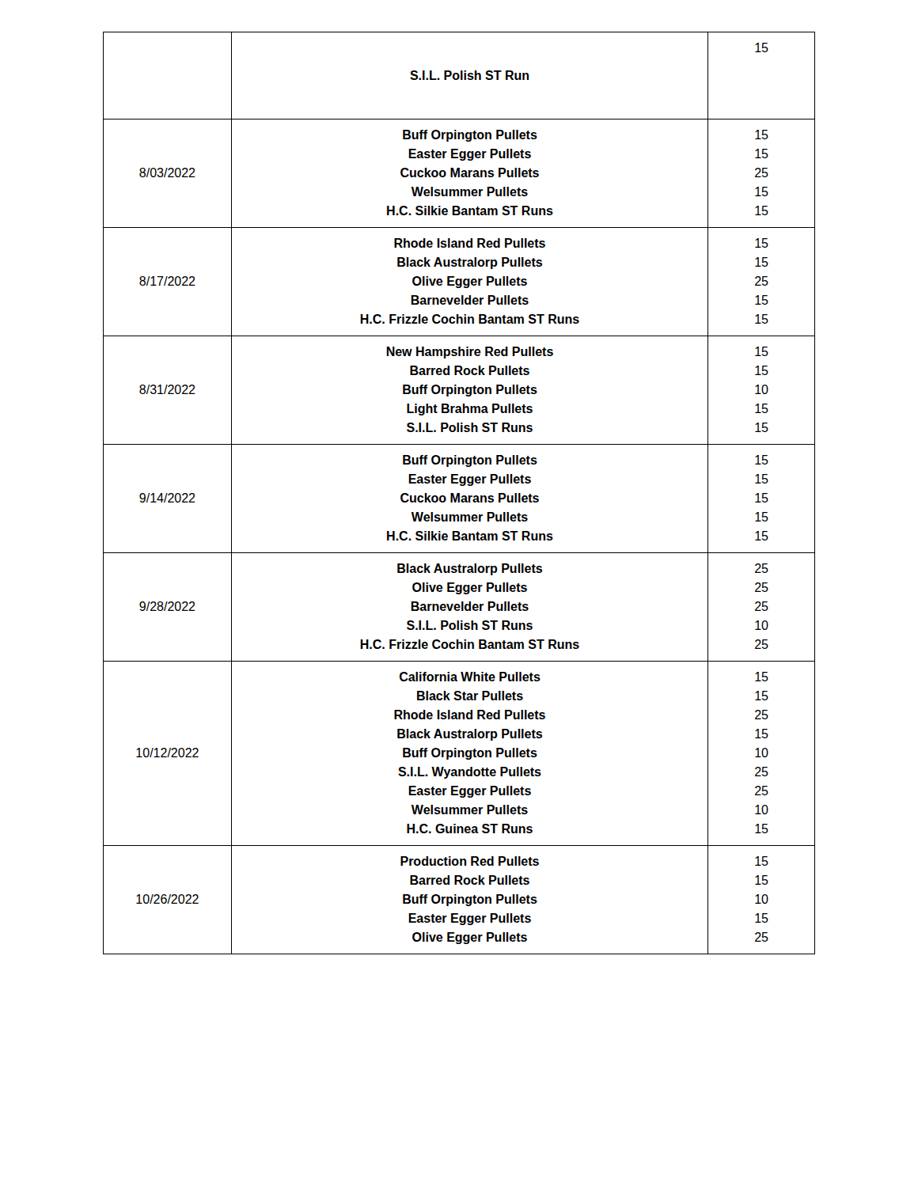| | S.I.L. Polish ST Run | 15 |
| 8/03/2022 | Buff Orpington Pullets Easter Egger Pullets Cuckoo Marans Pullets Welsummer Pullets H.C. Silkie Bantam ST Runs | 15 15 25 15 15 |
| 8/17/2022 | Rhode Island Red Pullets Black Australorp Pullets Olive Egger Pullets Barnevelder Pullets H.C. Frizzle Cochin Bantam ST Runs | 15 15 25 15 15 |
| 8/31/2022 | New Hampshire Red Pullets Barred Rock Pullets Buff Orpington Pullets Light Brahma Pullets S.I.L. Polish ST Runs | 15 15 10 15 15 |
| 9/14/2022 | Buff Orpington Pullets Easter Egger Pullets Cuckoo Marans Pullets Welsummer Pullets H.C. Silkie Bantam ST Runs | 15 15 15 15 15 |
| 9/28/2022 | Black Australorp Pullets Olive Egger Pullets Barnevelder Pullets S.I.L. Polish ST Runs H.C. Frizzle Cochin Bantam ST Runs | 25 25 25 10 25 |
| 10/12/2022 | California White Pullets Black Star Pullets Rhode Island Red Pullets Black Australorp Pullets Buff Orpington Pullets S.I.L. Wyandotte Pullets Easter Egger Pullets Welsummer Pullets H.C. Guinea ST Runs | 15 15 25 15 10 25 25 10 15 |
| 10/26/2022 | Production Red Pullets Barred Rock Pullets Buff Orpington Pullets Easter Egger Pullets Olive Egger Pullets | 15 15 10 15 25 |